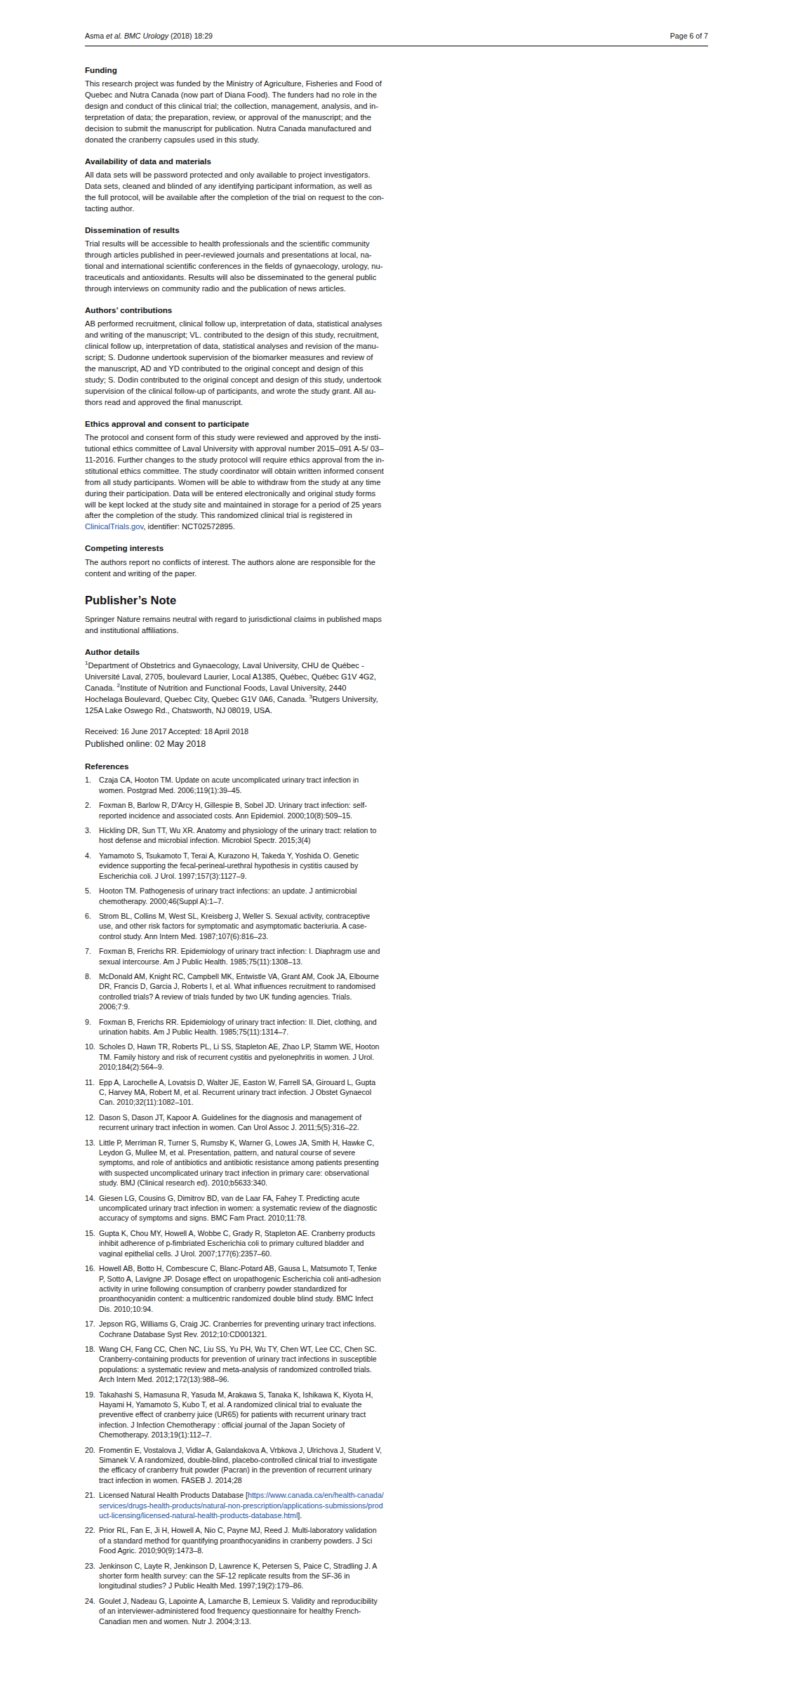Asma et al. BMC Urology (2018) 18:29
Page 6 of 7
Funding
This research project was funded by the Ministry of Agriculture, Fisheries and Food of Quebec and Nutra Canada (now part of Diana Food). The funders had no role in the design and conduct of this clinical trial; the collection, management, analysis, and interpretation of data; the preparation, review, or approval of the manuscript; and the decision to submit the manuscript for publication. Nutra Canada manufactured and donated the cranberry capsules used in this study.
Availability of data and materials
All data sets will be password protected and only available to project investigators. Data sets, cleaned and blinded of any identifying participant information, as well as the full protocol, will be available after the completion of the trial on request to the contacting author.
Dissemination of results
Trial results will be accessible to health professionals and the scientific community through articles published in peer-reviewed journals and presentations at local, national and international scientific conferences in the fields of gynaecology, urology, nutraceuticals and antioxidants. Results will also be disseminated to the general public through interviews on community radio and the publication of news articles.
Authors’ contributions
AB performed recruitment, clinical follow up, interpretation of data, statistical analyses and writing of the manuscript; VL. contributed to the design of this study, recruitment, clinical follow up, interpretation of data, statistical analyses and revision of the manuscript; S. Dudonne undertook supervision of the biomarker measures and review of the manuscript, AD and YD contributed to the original concept and design of this study; S. Dodin contributed to the original concept and design of this study, undertook supervision of the clinical follow-up of participants, and wrote the study grant. All authors read and approved the final manuscript.
Ethics approval and consent to participate
The protocol and consent form of this study were reviewed and approved by the institutional ethics committee of Laval University with approval number 2015–091 A-5/ 03–11-2016. Further changes to the study protocol will require ethics approval from the institutional ethics committee. The study coordinator will obtain written informed consent from all study participants. Women will be able to withdraw from the study at any time during their participation. Data will be entered electronically and original study forms will be kept locked at the study site and maintained in storage for a period of 25 years after the completion of the study. This randomized clinical trial is registered in ClinicalTrials.gov, identifier: NCT02572895.
Competing interests
The authors report no conflicts of interest. The authors alone are responsible for the content and writing of the paper.
Publisher’s Note
Springer Nature remains neutral with regard to jurisdictional claims in published maps and institutional affiliations.
Author details
1Department of Obstetrics and Gynaecology, Laval University, CHU de Québec - Université Laval, 2705, boulevard Laurier, Local A1385, Québec, Québec G1V 4G2, Canada. 2Institute of Nutrition and Functional Foods, Laval University, 2440 Hochelaga Boulevard, Quebec City, Quebec G1V 0A6, Canada. 3Rutgers University, 125A Lake Oswego Rd., Chatsworth, NJ 08019, USA.
Received: 16 June 2017 Accepted: 18 April 2018
Published online: 02 May 2018
References
Czaja CA, Hooton TM. Update on acute uncomplicated urinary tract infection in women. Postgrad Med. 2006;119(1):39–45.
Foxman B, Barlow R, D'Arcy H, Gillespie B, Sobel JD. Urinary tract infection: self-reported incidence and associated costs. Ann Epidemiol. 2000;10(8):509–15.
Hickling DR, Sun TT, Wu XR. Anatomy and physiology of the urinary tract: relation to host defense and microbial infection. Microbiol Spectr. 2015;3(4)
Yamamoto S, Tsukamoto T, Terai A, Kurazono H, Takeda Y, Yoshida O. Genetic evidence supporting the fecal-perineal-urethral hypothesis in cystitis caused by Escherichia coli. J Urol. 1997;157(3):1127–9.
Hooton TM. Pathogenesis of urinary tract infections: an update. J antimicrobial chemotherapy. 2000;46(Suppl A):1–7.
Strom BL, Collins M, West SL, Kreisberg J, Weller S. Sexual activity, contraceptive use, and other risk factors for symptomatic and asymptomatic bacteriuria. A case-control study. Ann Intern Med. 1987;107(6):816–23.
Foxman B, Frerichs RR. Epidemiology of urinary tract infection: I. Diaphragm use and sexual intercourse. Am J Public Health. 1985;75(11):1308–13.
McDonald AM, Knight RC, Campbell MK, Entwistle VA, Grant AM, Cook JA, Elbourne DR, Francis D, Garcia J, Roberts I, et al. What influences recruitment to randomised controlled trials? A review of trials funded by two UK funding agencies. Trials. 2006;7:9.
Foxman B, Frerichs RR. Epidemiology of urinary tract infection: II. Diet, clothing, and urination habits. Am J Public Health. 1985;75(11):1314–7.
Scholes D, Hawn TR, Roberts PL, Li SS, Stapleton AE, Zhao LP, Stamm WE, Hooton TM. Family history and risk of recurrent cystitis and pyelonephritis in women. J Urol. 2010;184(2):564–9.
Epp A, Larochelle A, Lovatsis D, Walter JE, Easton W, Farrell SA, Girouard L, Gupta C, Harvey MA, Robert M, et al. Recurrent urinary tract infection. J Obstet Gynaecol Can. 2010;32(11):1082–101.
Dason S, Dason JT, Kapoor A. Guidelines for the diagnosis and management of recurrent urinary tract infection in women. Can Urol Assoc J. 2011;5(5):316–22.
Little P, Merriman R, Turner S, Rumsby K, Warner G, Lowes JA, Smith H, Hawke C, Leydon G, Mullee M, et al. Presentation, pattern, and natural course of severe symptoms, and role of antibiotics and antibiotic resistance among patients presenting with suspected uncomplicated urinary tract infection in primary care: observational study. BMJ (Clinical research ed). 2010;b5633:340.
Giesen LG, Cousins G, Dimitrov BD, van de Laar FA, Fahey T. Predicting acute uncomplicated urinary tract infection in women: a systematic review of the diagnostic accuracy of symptoms and signs. BMC Fam Pract. 2010;11:78.
Gupta K, Chou MY, Howell A, Wobbe C, Grady R, Stapleton AE. Cranberry products inhibit adherence of p-fimbriated Escherichia coli to primary cultured bladder and vaginal epithelial cells. J Urol. 2007;177(6):2357–60.
Howell AB, Botto H, Combescure C, Blanc-Potard AB, Gausa L, Matsumoto T, Tenke P, Sotto A, Lavigne JP. Dosage effect on uropathogenic Escherichia coli anti-adhesion activity in urine following consumption of cranberry powder standardized for proanthocyanidin content: a multicentric randomized double blind study. BMC Infect Dis. 2010;10:94.
Jepson RG, Williams G, Craig JC. Cranberries for preventing urinary tract infections. Cochrane Database Syst Rev. 2012;10:CD001321.
Wang CH, Fang CC, Chen NC, Liu SS, Yu PH, Wu TY, Chen WT, Lee CC, Chen SC. Cranberry-containing products for prevention of urinary tract infections in susceptible populations: a systematic review and meta-analysis of randomized controlled trials. Arch Intern Med. 2012;172(13):988–96.
Takahashi S, Hamasuna R, Yasuda M, Arakawa S, Tanaka K, Ishikawa K, Kiyota H, Hayami H, Yamamoto S, Kubo T, et al. A randomized clinical trial to evaluate the preventive effect of cranberry juice (UR65) for patients with recurrent urinary tract infection. J Infection Chemotherapy : official journal of the Japan Society of Chemotherapy. 2013;19(1):112–7.
Fromentin E, Vostalova J, Vidlar A, Galandakova A, Vrbkova J, Ulrichova J, Student V, Simanek V. A randomized, double-blind, placebo-controlled clinical trial to investigate the efficacy of cranberry fruit powder (Pacran) in the prevention of recurrent urinary tract infection in women. FASEB J. 2014;28
Licensed Natural Health Products Database [https://www.canada.ca/en/health-canada/services/drugs-health-products/natural-non-prescription/applications-submissions/product-licensing/licensed-natural-health-products-database.html].
Prior RL, Fan E, Ji H, Howell A, Nio C, Payne MJ, Reed J. Multi-laboratory validation of a standard method for quantifying proanthocyanidins in cranberry powders. J Sci Food Agric. 2010;90(9):1473–8.
Jenkinson C, Layte R, Jenkinson D, Lawrence K, Petersen S, Paice C, Stradling J. A shorter form health survey: can the SF-12 replicate results from the SF-36 in longitudinal studies? J Public Health Med. 1997;19(2):179–86.
Goulet J, Nadeau G, Lapointe A, Lamarche B, Lemieux S. Validity and reproducibility of an interviewer-administered food frequency questionnaire for healthy French-Canadian men and women. Nutr J. 2004;3:13.